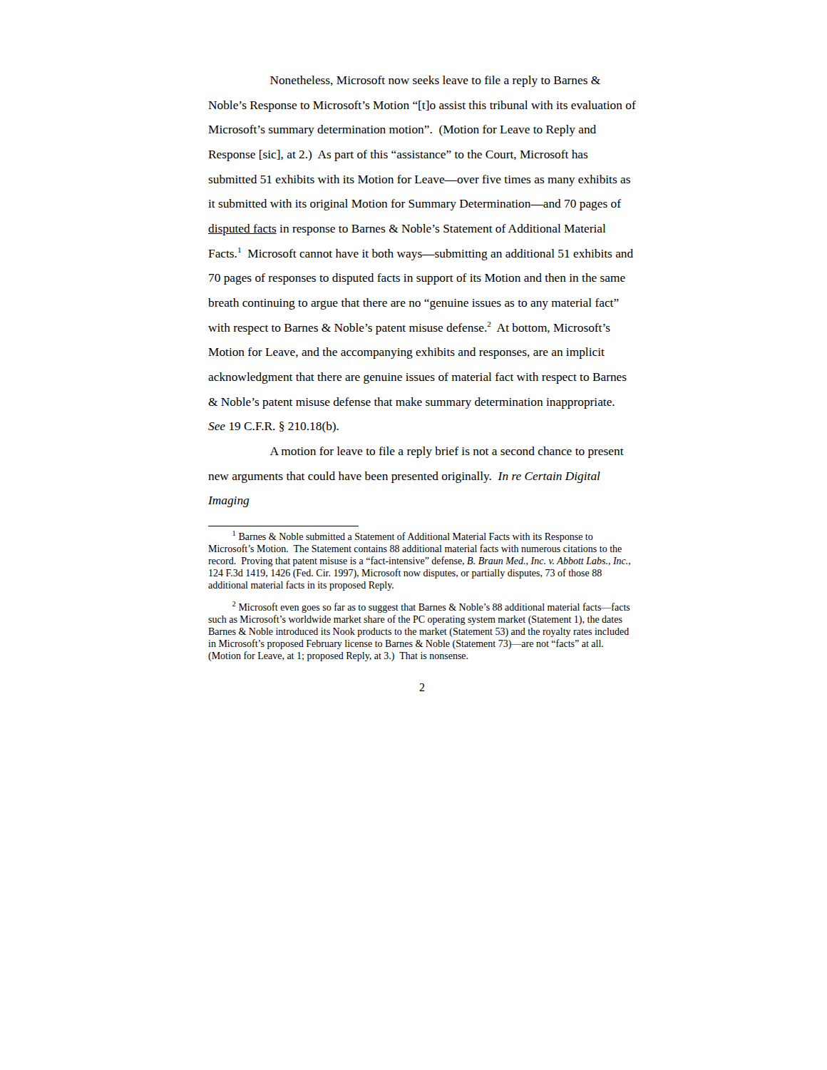Nonetheless, Microsoft now seeks leave to file a reply to Barnes & Noble’s Response to Microsoft’s Motion “[t]o assist this tribunal with its evaluation of Microsoft’s summary determination motion”. (Motion for Leave to Reply and Response [sic], at 2.) As part of this “assistance” to the Court, Microsoft has submitted 51 exhibits with its Motion for Leave—over five times as many exhibits as it submitted with its original Motion for Summary Determination—and 70 pages of disputed facts in response to Barnes & Noble’s Statement of Additional Material Facts.1 Microsoft cannot have it both ways—submitting an additional 51 exhibits and 70 pages of responses to disputed facts in support of its Motion and then in the same breath continuing to argue that there are no “genuine issues as to any material fact” with respect to Barnes & Noble’s patent misuse defense.2 At bottom, Microsoft’s Motion for Leave, and the accompanying exhibits and responses, are an implicit acknowledgment that there are genuine issues of material fact with respect to Barnes & Noble’s patent misuse defense that make summary determination inappropriate. See 19 C.F.R. § 210.18(b).
A motion for leave to file a reply brief is not a second chance to present new arguments that could have been presented originally. In re Certain Digital Imaging
1 Barnes & Noble submitted a Statement of Additional Material Facts with its Response to Microsoft’s Motion. The Statement contains 88 additional material facts with numerous citations to the record. Proving that patent misuse is a “fact-intensive” defense, B. Braun Med., Inc. v. Abbott Labs., Inc., 124 F.3d 1419, 1426 (Fed. Cir. 1997), Microsoft now disputes, or partially disputes, 73 of those 88 additional material facts in its proposed Reply.
2 Microsoft even goes so far as to suggest that Barnes & Noble’s 88 additional material facts—facts such as Microsoft’s worldwide market share of the PC operating system market (Statement 1), the dates Barnes & Noble introduced its Nook products to the market (Statement 53) and the royalty rates included in Microsoft’s proposed February license to Barnes & Noble (Statement 73)—are not “facts” at all. (Motion for Leave, at 1; proposed Reply, at 3.) That is nonsense.
2